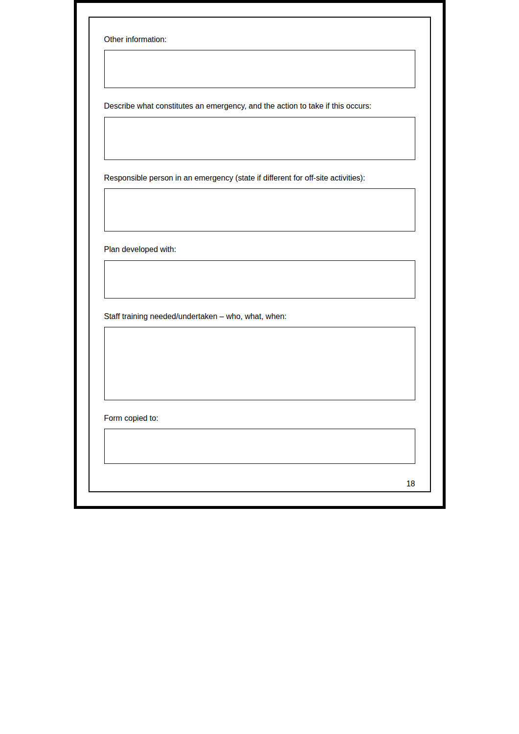Other information:
Describe what constitutes an emergency, and the action to take if this occurs:
Responsible person in an emergency (state if different for off-site activities):
Plan developed with:
Staff training needed/undertaken – who, what, when:
Form copied to:
18